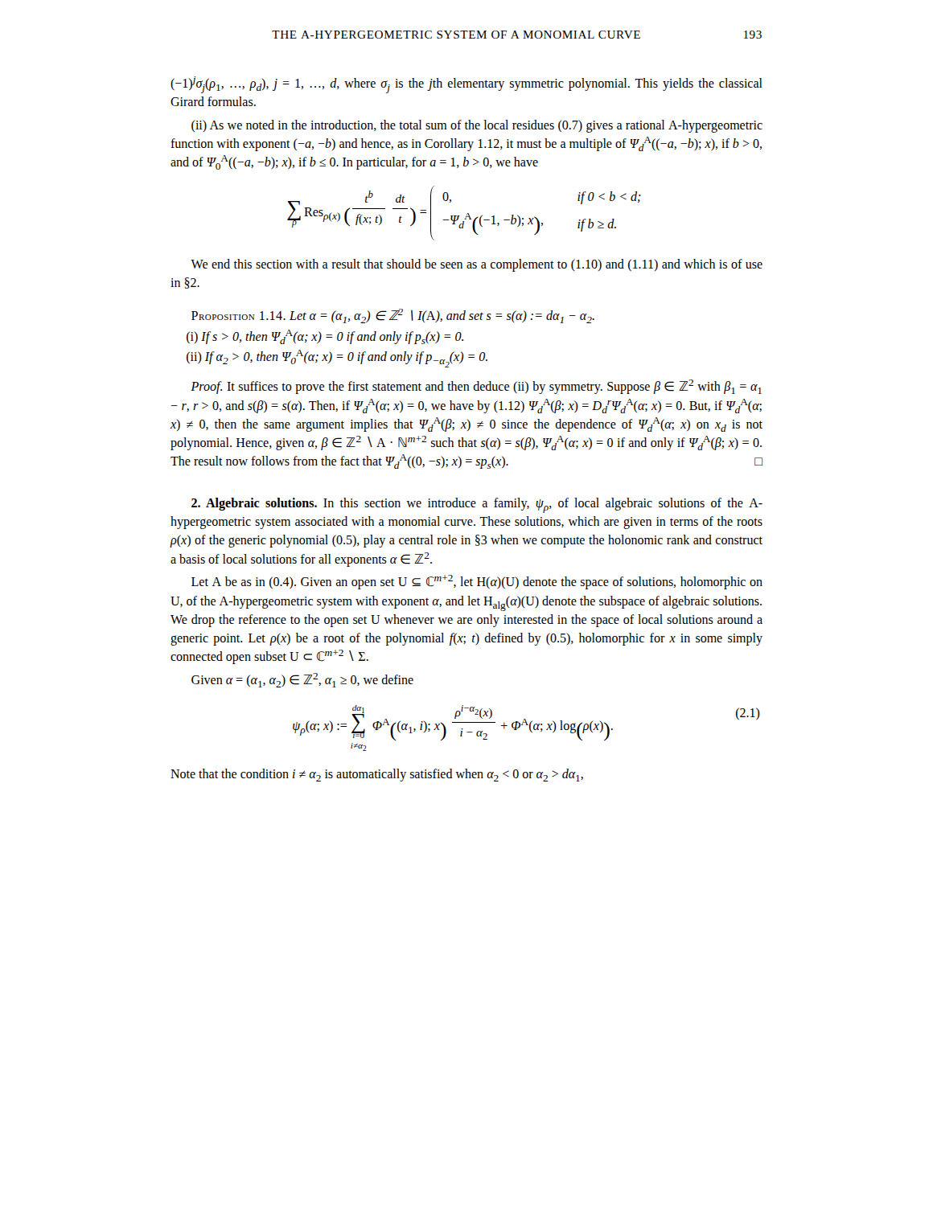THE A-HYPERGEOMETRIC SYSTEM OF A MONOMIAL CURVE 193
(−1)jσj(ρ1, …, ρd), j = 1, …, d, where σj is the jth elementary symmetric polynomial. This yields the classical Girard formulas.
(ii) As we noted in the introduction, the total sum of the local residues (0.7) gives a rational A-hypergeometric function with exponent (−a, −b) and hence, as in Corollary 1.12, it must be a multiple of ΨdA((−a, −b); x), if b > 0, and of Ψ0A((−a, −b); x), if b ≤ 0. In particular, for a = 1, b > 0, we have
∑ρ Resρ(x) (tb f(x; t) dt t) =
| 0, | if 0 < b < d ; |
| − Ψ d A ( (−1, − b ); x ) , | if b ≥ d . |
We end this section with a result that should be seen as a complement to (1.10) and (1.11) and which is of use in §2.
Proposition 1.14. Let α = (α1, α2) ∈ ℤ2 ∖ I(A), and set s = s(α) := dα1 − α2.
(i) If s > 0, then ΨdA(α; x) = 0 if and only if ps(x) = 0.
(ii) If α2 > 0, then Ψ0A(α; x) = 0 if and only if p−α2(x) = 0.
Proof. It suffices to prove the first statement and then deduce (ii) by symmetry. Suppose β ∈ ℤ2 with β1 = α1 − r, r > 0, and s(β) = s(α). Then, if ΨdA(α; x) = 0, we have by (1.12) ΨdA(β; x) = DdrΨdA(α; x) = 0. But, if ΨdA(α; x) ≠ 0, then the same argument implies that ΨdA(β; x) ≠ 0 since the dependence of ΨdA(α; x) on xd is not polynomial. Hence, given α, β ∈ ℤ2 ∖ A · ℕm+2 such that s(α) = s(β), ΨdA(α; x) = 0 if and only if ΨdA(β; x) = 0. The result now follows from the fact that ΨdA((0, −s); x) = sps(x). □
2. Algebraic solutions. In this section we introduce a family, ψρ, of local algebraic solutions of the A-hypergeometric system associated with a monomial curve. These solutions, which are given in terms of the roots ρ(x) of the generic polynomial (0.5), play a central role in §3 when we compute the holonomic rank and construct a basis of local solutions for all exponents α ∈ ℤ2.
Let A be as in (0.4). Given an open set U ⊆ ℂm+2, let H(α)(U) denote the space of solutions, holomorphic on U, of the A-hypergeometric system with exponent α, and let Halg(α)(U) denote the subspace of algebraic solutions. We drop the reference to the open set U whenever we are only interested in the space of local solutions around a generic point. Let ρ(x) be a root of the polynomial f(x; t) defined by (0.5), holomorphic for x in some simply connected open subset U ⊂ ℂm+2 ∖ Σ.
Given α = (α1, α2) ∈ ℤ2, α1 ≥ 0, we define
(2.1) ψρ(α; x) := dα1∑i=0
i≠α2 ΦA((α1, i); x) ρi−α2(x) i − α2 + ΦA(α; x) log(ρ(x)).
Note that the condition i ≠ α2 is automatically satisfied when α2 < 0 or α2 > dα1,